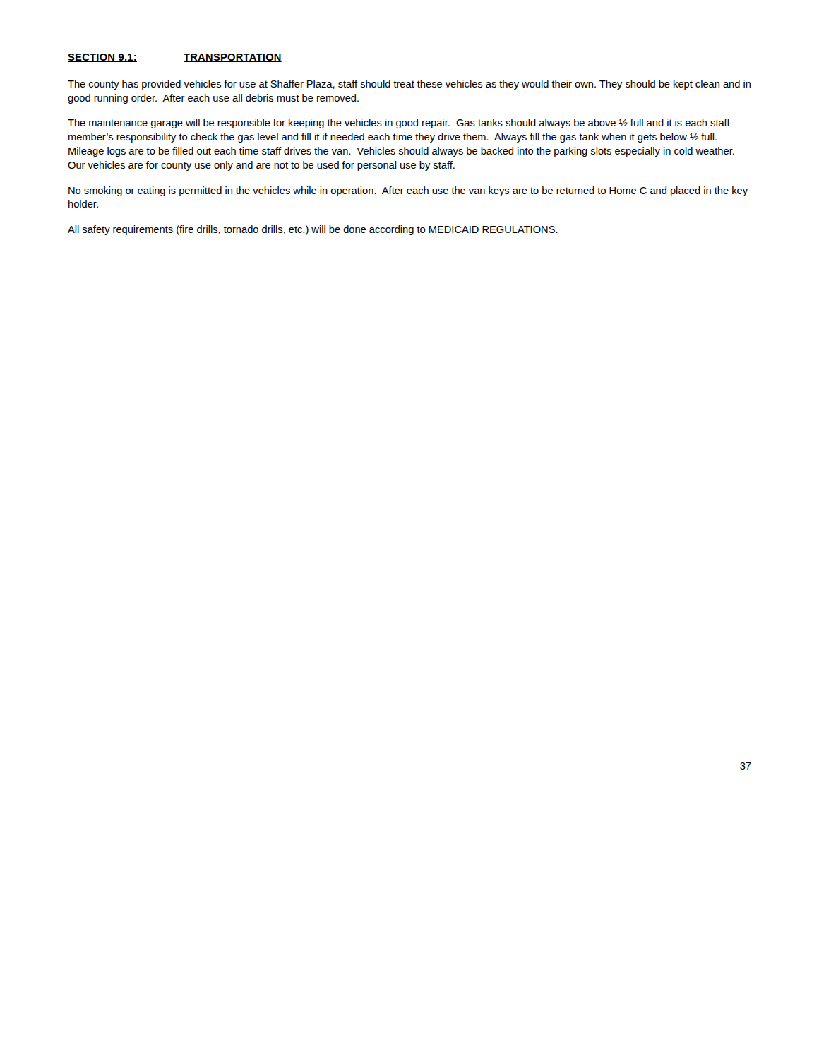SECTION 9.1: TRANSPORTATION
The county has provided vehicles for use at Shaffer Plaza, staff should treat these vehicles as they would their own. They should be kept clean and in good running order. After each use all debris must be removed.
The maintenance garage will be responsible for keeping the vehicles in good repair. Gas tanks should always be above ½ full and it is each staff member’s responsibility to check the gas level and fill it if needed each time they drive them. Always fill the gas tank when it gets below ½ full. Mileage logs are to be filled out each time staff drives the van. Vehicles should always be backed into the parking slots especially in cold weather. Our vehicles are for county use only and are not to be used for personal use by staff.
No smoking or eating is permitted in the vehicles while in operation. After each use the van keys are to be returned to Home C and placed in the key holder.
All safety requirements (fire drills, tornado drills, etc.) will be done according to MEDICAID REGULATIONS.
37